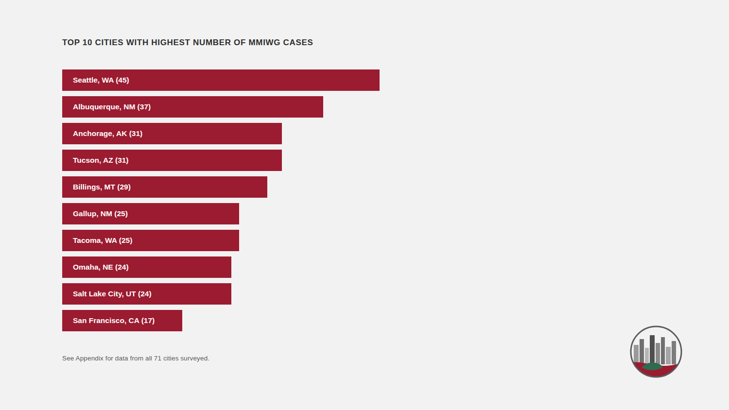Top 10 Cities with Highest Number of MMIWG Cases
Seattle, WA (45)
Albuquerque, NM (37)
Anchorage, AK (31)
Tucson, AZ (31)
Billings, MT (29)
Gallup, NM (25)
Tacoma, WA (25)
Omaha, NE (24)
Salt Lake City, UT (24)
San Francisco, CA (17)
See Appendix for data from all 71 cities surveyed.